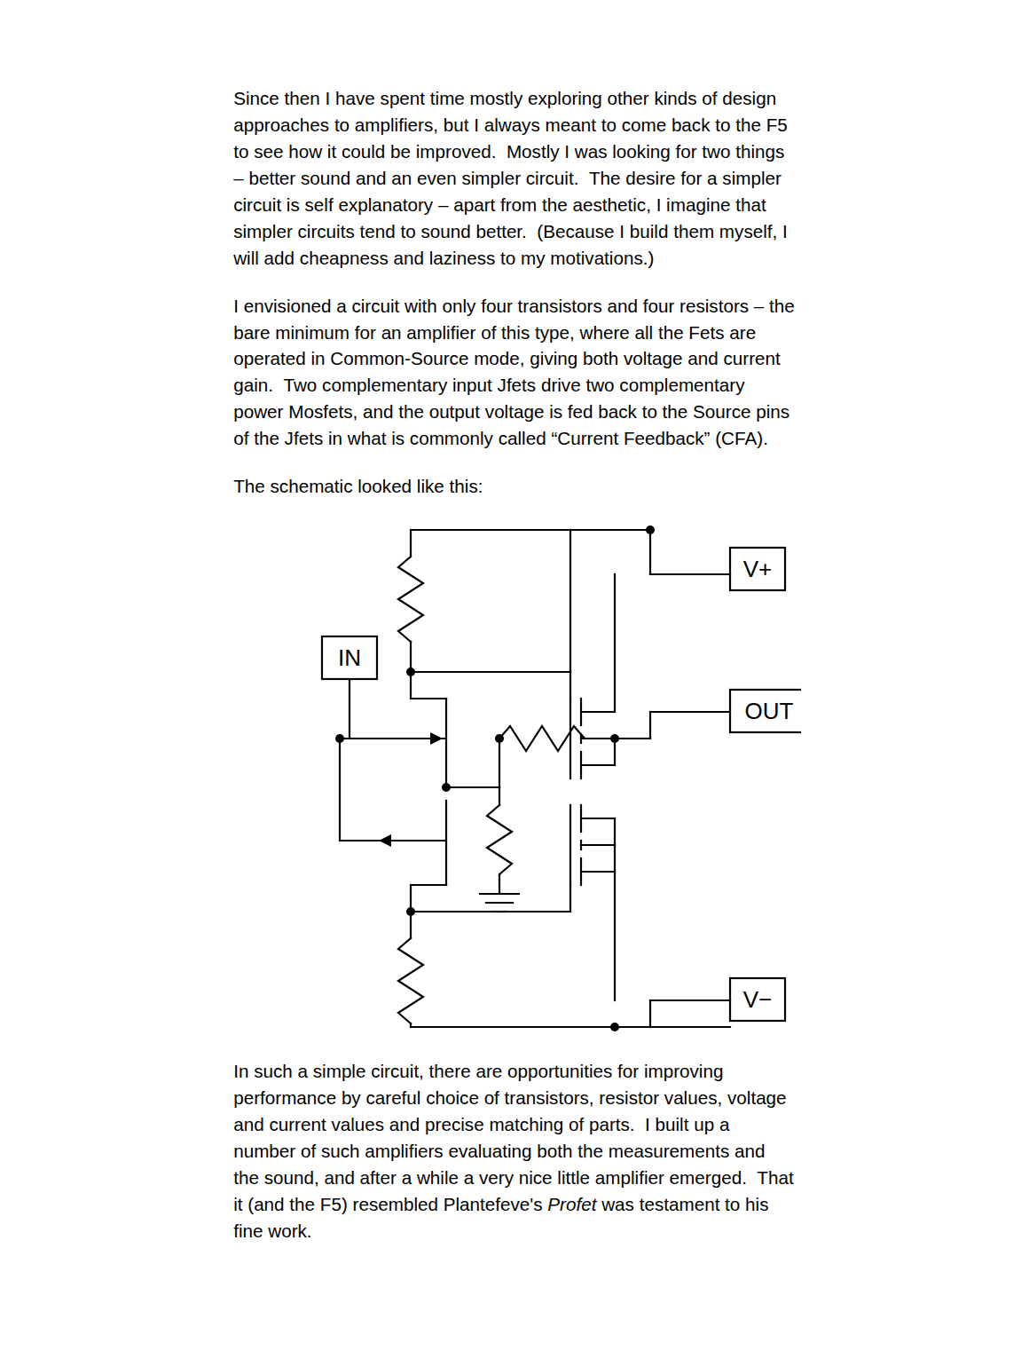Since then I have spent time mostly exploring other kinds of design approaches to amplifiers, but I always meant to come back to the F5 to see how it could be improved. Mostly I was looking for two things – better sound and an even simpler circuit. The desire for a simpler circuit is self explanatory – apart from the aesthetic, I imagine that simpler circuits tend to sound better. (Because I build them myself, I will add cheapness and laziness to my motivations.)
I envisioned a circuit with only four transistors and four resistors – the bare minimum for an amplifier of this type, where all the Fets are operated in Common-Source mode, giving both voltage and current gain. Two complementary input Jfets drive two complementary power Mosfets, and the output voltage is fed back to the Source pins of the Jfets in what is commonly called “Current Feedback” (CFA).
The schematic looked like this:
V+ OUT V− IN
In such a simple circuit, there are opportunities for improving performance by careful choice of transistors, resistor values, voltage and current values and precise matching of parts. I built up a number of such amplifiers evaluating both the measurements and the sound, and after a while a very nice little amplifier emerged. That it (and the F5) resembled Plantefeve's Profet was testament to his fine work.